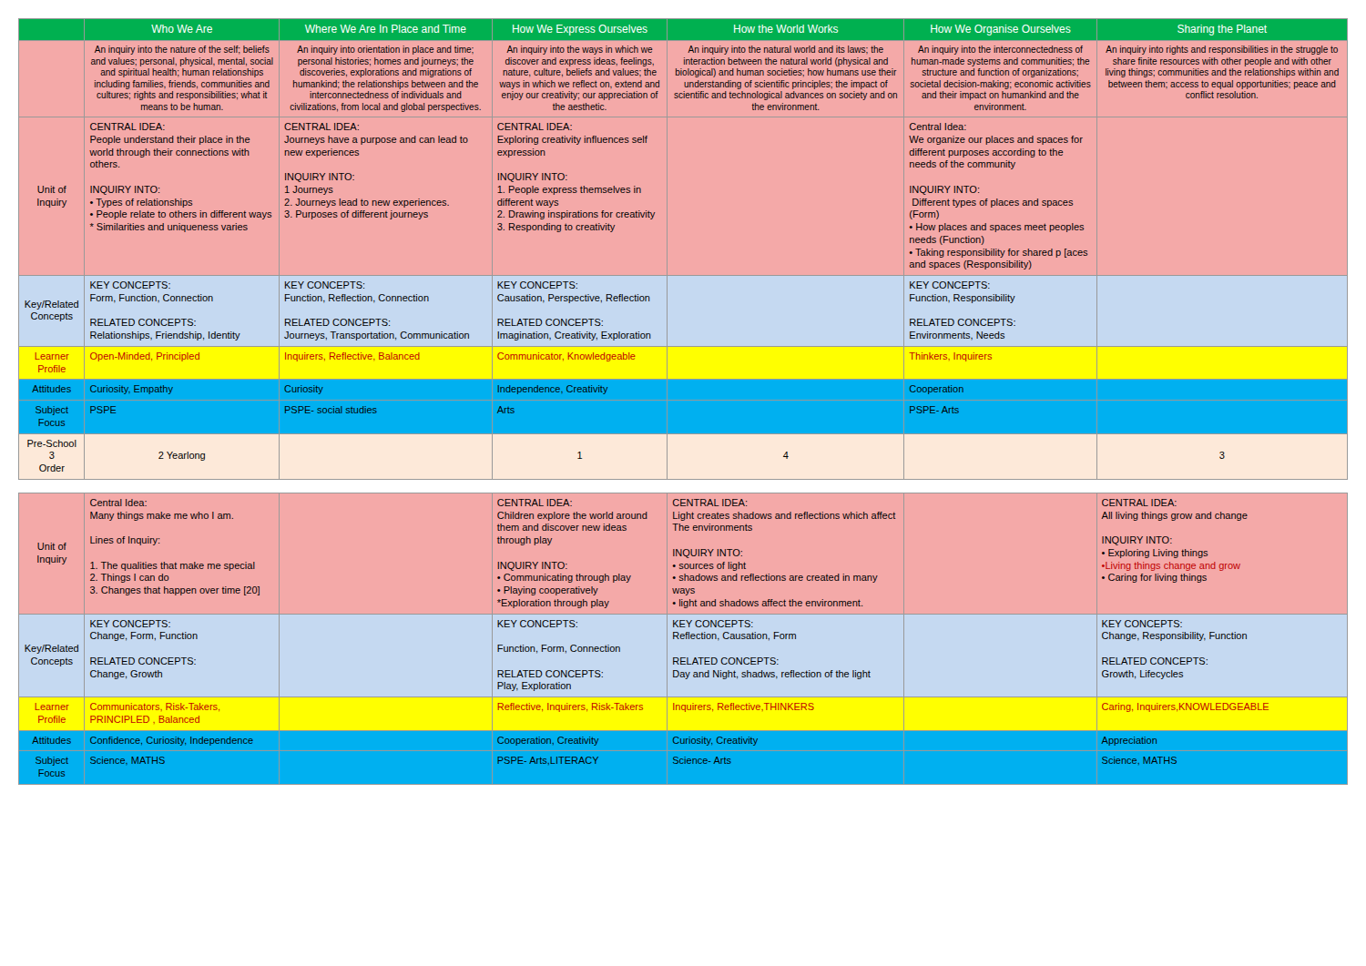| | Who We Are | Where We Are In Place and Time | How We Express Ourselves | How the World Works | How We Organise Ourselves | Sharing the Planet |
| | An inquiry into the nature of the self; beliefs and values; personal, physical, mental, social and spiritual health; human relationships including families, friends, communities and cultures; rights and responsibilities; what it means to be human. | An inquiry into orientation in place and time; personal histories; homes and journeys; the discoveries, explorations and migrations of humankind; the relationships between and the interconnectedness of individuals and civilizations, from local and global perspectives. | An inquiry into the ways in which we discover and express ideas, feelings, nature, culture, beliefs and values; the ways in which we reflect on, extend and enjoy our creativity; our appreciation of the aesthetic. | An inquiry into the natural world and its laws; the interaction between the natural world (physical and biological) and human societies; how humans use their understanding of scientific principles; the impact of scientific and technological advances on society and on the environment. | An inquiry into the interconnectedness of human-made systems and communities; the structure and function of organizations; societal decision-making; economic activities and their impact on humankind and the environment. | An inquiry into rights and responsibilities in the struggle to share finite resources with other people and with other living things; communities and the relationships within and between them; access to equal opportunities; peace and conflict resolution. |
| Unit of Inquiry | CENTRAL IDEA: People understand their place in the world through their connections with others. INQUIRY INTO: • Types of relationships • People relate to others in different ways * Similarities and uniqueness varies | CENTRAL IDEA: Journeys have a purpose and can lead to new experiences INQUIRY INTO: 1 Journeys 2. Journeys lead to new experiences. 3. Purposes of different journeys | CENTRAL IDEA: Exploring creativity influences self expression INQUIRY INTO: 1. People express themselves in different ways 2. Drawing inspirations for creativity 3. Responding to creativity | | Central Idea: We organize our places and spaces for different purposes according to the needs of the community INQUIRY INTO: Different types of places and spaces (Form) • How places and spaces meet peoples needs (Function) • Taking responsibility for shared p [aces and spaces (Responsibility) | |
| Key/Related Concepts | KEY CONCEPTS: Form, Function, Connection RELATED CONCEPTS: Relationships, Friendship, Identity | KEY CONCEPTS: Function, Reflection, Connection RELATED CONCEPTS: Journeys, Transportation, Communication | KEY CONCEPTS: Causation, Perspective, Reflection RELATED CONCEPTS: Imagination, Creativity, Exploration | | KEY CONCEPTS: Function, Responsibility RELATED CONCEPTS: Environments, Needs | |
| Learner Profile | Open-Minded, Principled | Inquirers, Reflective, Balanced | Communicator, Knowledgeable | | Thinkers, Inquirers | |
| Attitudes | Curiosity, Empathy | Curiosity | Independence, Creativity | | Cooperation | |
| Subject Focus | PSPE | PSPE- social studies | Arts | | PSPE- Arts | |
| Pre-School 3 Order | 2 Yearlong | | 1 | 4 | | 3 |
| Unit of Inquiry | Central Idea: Many things make me who I am. Lines of Inquiry: 1. The qualities that make me special 2. Things I can do 3. Changes that happen over time [20] | | CENTRAL IDEA: Children explore the world around them and discover new ideas through play INQUIRY INTO: • Communicating through play • Playing cooperatively *Exploration through play | CENTRAL IDEA: Light creates shadows and reflections which affect The environments INQUIRY INTO: • sources of light • shadows and reflections are created in many ways • light and shadows affect the environment. | | CENTRAL IDEA: All living things grow and change INQUIRY INTO: • Exploring Living things •Living things change and grow • Caring for living things |
| Key/Related Concepts | KEY CONCEPTS: Change, Form, Function RELATED CONCEPTS: Change, Growth | | KEY CONCEPTS: Function, Form, Connection RELATED CONCEPTS: Play, Exploration | KEY CONCEPTS: Reflection, Causation, Form RELATED CONCEPTS: Day and Night, shadws, reflection of the light | | KEY CONCEPTS: Change, Responsibility, Function RELATED CONCEPTS: Growth, Lifecycles |
| Learner Profile | Communicators, Risk-Takers, PRINCIPLED , Balanced | | Reflective, Inquirers, Risk-Takers | Inquirers, Reflective,THINKERS | | Caring, Inquirers,KNOWLEDGEABLE |
| Attitudes | Confidence, Curiosity, Independence | | Cooperation, Creativity | Curiosity, Creativity | | Appreciation |
| Subject Focus | Science, MATHS | | PSPE- Arts,LITERACY | Science- Arts | | Science, MATHS |